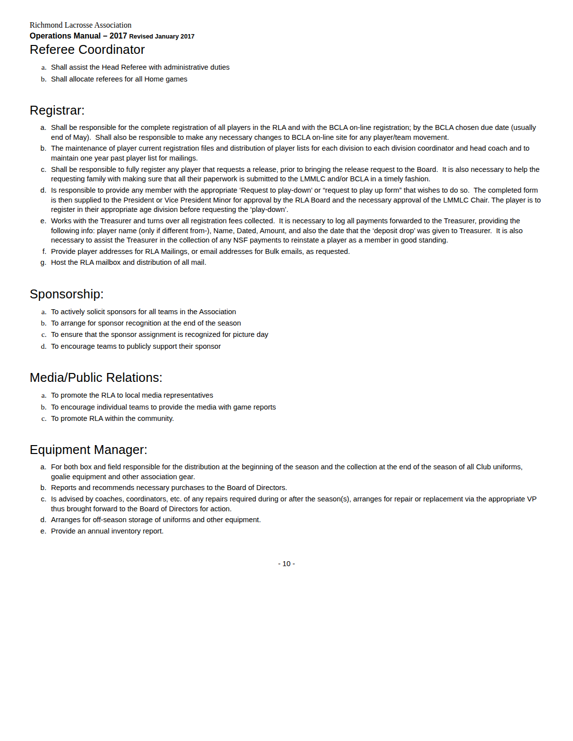Richmond Lacrosse Association
Operations Manual – 2017 Revised January 2017
Referee Coordinator
Shall assist the Head Referee with administrative duties
Shall allocate referees for all Home games
Registrar:
Shall be responsible for the complete registration of all players in the RLA and with the BCLA on-line registration; by the BCLA chosen due date (usually end of May). Shall also be responsible to make any necessary changes to BCLA on-line site for any player/team movement.
The maintenance of player current registration files and distribution of player lists for each division to each division coordinator and head coach and to maintain one year past player list for mailings.
Shall be responsible to fully register any player that requests a release, prior to bringing the release request to the Board. It is also necessary to help the requesting family with making sure that all their paperwork is submitted to the LMMLC and/or BCLA in a timely fashion.
Is responsible to provide any member with the appropriate ‘Request to play-down’ or “request to play up form” that wishes to do so. The completed form is then supplied to the President or Vice President Minor for approval by the RLA Board and the necessary approval of the LMMLC Chair. The player is to register in their appropriate age division before requesting the ‘play-down’.
Works with the Treasurer and turns over all registration fees collected. It is necessary to log all payments forwarded to the Treasurer, providing the following info: player name (only if different from-), Name, Dated, Amount, and also the date that the ‘deposit drop’ was given to Treasurer. It is also necessary to assist the Treasurer in the collection of any NSF payments to reinstate a player as a member in good standing.
Provide player addresses for RLA Mailings, or email addresses for Bulk emails, as requested.
Host the RLA mailbox and distribution of all mail.
Sponsorship:
To actively solicit sponsors for all teams in the Association
To arrange for sponsor recognition at the end of the season
To ensure that the sponsor assignment is recognized for picture day
To encourage teams to publicly support their sponsor
Media/Public Relations:
To promote the RLA to local media representatives
To encourage individual teams to provide the media with game reports
To promote RLA within the community.
Equipment Manager:
For both box and field responsible for the distribution at the beginning of the season and the collection at the end of the season of all Club uniforms, goalie equipment and other association gear.
Reports and recommends necessary purchases to the Board of Directors.
Is advised by coaches, coordinators, etc. of any repairs required during or after the season(s), arranges for repair or replacement via the appropriate VP thus brought forward to the Board of Directors for action.
Arranges for off-season storage of uniforms and other equipment.
Provide an annual inventory report.
- 10 -